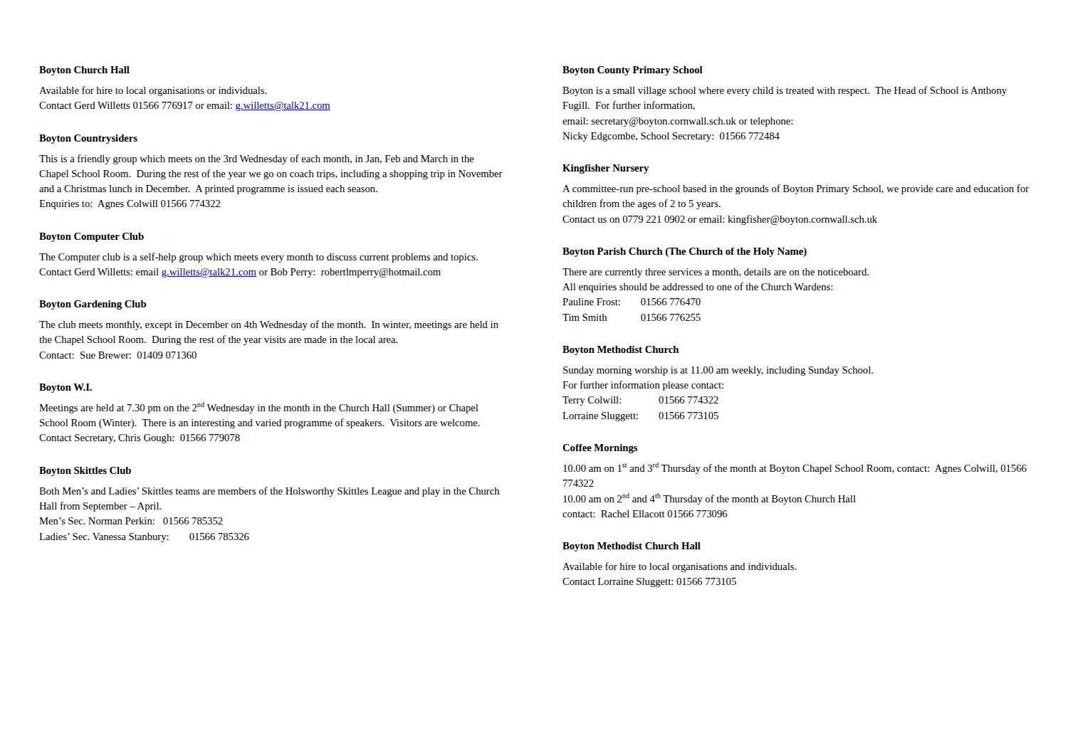Boyton Church Hall
Available for hire to local organisations or individuals.
Contact Gerd Willetts 01566 776917 or email: g.willetts@talk21.com
Boyton Countrysiders
This is a friendly group which meets on the 3rd Wednesday of each month, in Jan, Feb and March in the Chapel School Room. During the rest of the year we go on coach trips, including a shopping trip in November and a Christmas lunch in December. A printed programme is issued each season.
Enquiries to: Agnes Colwill 01566 774322
Boyton Computer Club
The Computer club is a self-help group which meets every month to discuss current problems and topics. Contact Gerd Willetts: email g.willetts@talk21.com or Bob Perry: robertlmperry@hotmail.com
Boyton Gardening Club
The club meets monthly, except in December on 4th Wednesday of the month. In winter, meetings are held in the Chapel School Room. During the rest of the year visits are made in the local area.
Contact: Sue Brewer: 01409 071360
Boyton W.I.
Meetings are held at 7.30 pm on the 2nd Wednesday in the month in the Church Hall (Summer) or Chapel School Room (Winter). There is an interesting and varied programme of speakers. Visitors are welcome.
Contact Secretary, Chris Gough: 01566 779078
Boyton Skittles Club
Both Men’s and Ladies’ Skittles teams are members of the Holsworthy Skittles League and play in the Church Hall from September – April.
Men’s Sec. Norman Perkin: 01566 785352
| Ladies’ Sec. Vanessa Stanbury: | 01566 785326 |
Boyton County Primary School
Boyton is a small village school where every child is treated with respect. The Head of School is Anthony Fugill. For further information,
email: secretary@boyton.cornwall.sch.uk or telephone:
Nicky Edgcombe, School Secretary: 01566 772484
Kingfisher Nursery
A committee-run pre-school based in the grounds of Boyton Primary School, we provide care and education for children from the ages of 2 to 5 years.
Contact us on 0779 221 0902 or email: kingfisher@boyton.cornwall.sch.uk
Boyton Parish Church (The Church of the Holy Name)
There are currently three services a month, details are on the noticeboard.
All enquiries should be addressed to one of the Church Wardens:
| Pauline Frost: | 01566 776470 |
| Tim Smith | 01566 776255 |
Boyton Methodist Church
Sunday morning worship is at 11.00 am weekly, including Sunday School.
For further information please contact:
| Terry Colwill: | 01566 774322 |
| Lorraine Sluggett: | 01566 773105 |
Coffee Mornings
10.00 am on 1st and 3rd Thursday of the month at Boyton Chapel School Room, contact: Agnes Colwill, 01566 774322
10.00 am on 2nd and 4th Thursday of the month at Boyton Church Hall
contact: Rachel Ellacott 01566 773096
Boyton Methodist Church Hall
Available for hire to local organisations and individuals.
Contact Lorraine Sluggett: 01566 773105